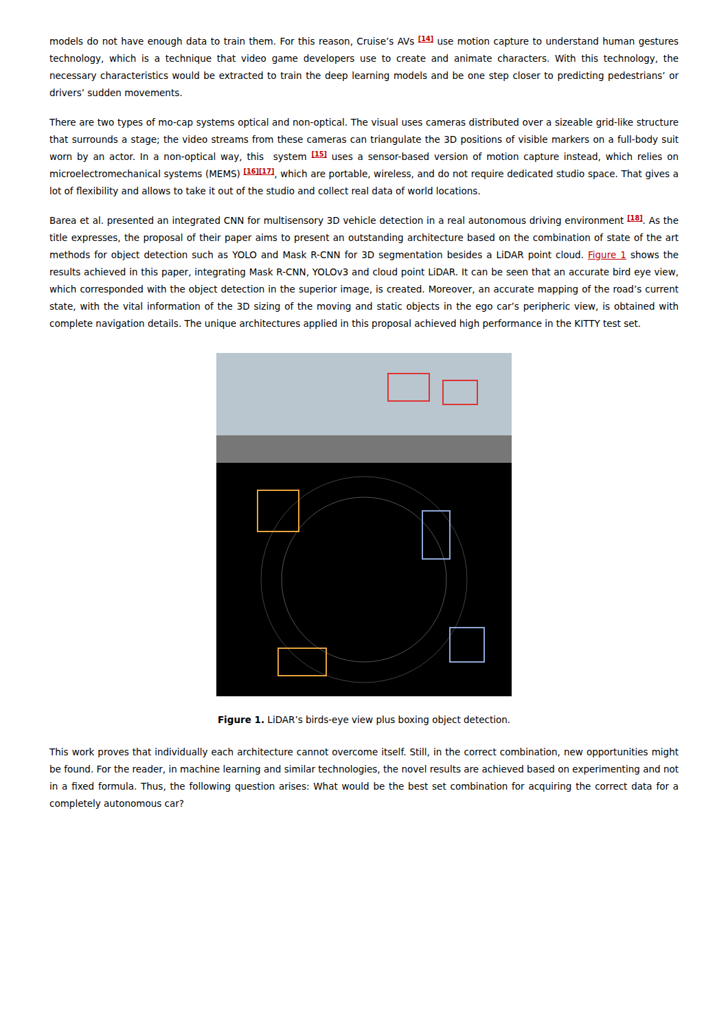models do not have enough data to train them. For this reason, Cruise’s AVs [14] use motion capture to understand human gestures technology, which is a technique that video game developers use to create and animate characters. With this technology, the necessary characteristics would be extracted to train the deep learning models and be one step closer to predicting pedestrians’ or drivers’ sudden movements.
There are two types of mo-cap systems optical and non-optical. The visual uses cameras distributed over a sizeable grid-like structure that surrounds a stage; the video streams from these cameras can triangulate the 3D positions of visible markers on a full-body suit worn by an actor. In a non-optical way, this system [15] uses a sensor-based version of motion capture instead, which relies on microelectromechanical systems (MEMS) [16][17], which are portable, wireless, and do not require dedicated studio space. That gives a lot of flexibility and allows to take it out of the studio and collect real data of world locations.
Barea et al. presented an integrated CNN for multisensory 3D vehicle detection in a real autonomous driving environment [18]. As the title expresses, the proposal of their paper aims to present an outstanding architecture based on the combination of state of the art methods for object detection such as YOLO and Mask R-CNN for 3D segmentation besides a LiDAR point cloud. Figure 1 shows the results achieved in this paper, integrating Mask R-CNN, YOLOv3 and cloud point LiDAR. It can be seen that an accurate bird eye view, which corresponded with the object detection in the superior image, is created. Moreover, an accurate mapping of the road’s current state, with the vital information of the 3D sizing of the moving and static objects in the ego car’s peripheric view, is obtained with complete navigation details. The unique architectures applied in this proposal achieved high performance in the KITTY test set.
Figure 1. LiDAR’s birds-eye view plus boxing object detection.
This work proves that individually each architecture cannot overcome itself. Still, in the correct combination, new opportunities might be found. For the reader, in machine learning and similar technologies, the novel results are achieved based on experimenting and not in a fixed formula. Thus, the following question arises: What would be the best set combination for acquiring the correct data for a completely autonomous car?